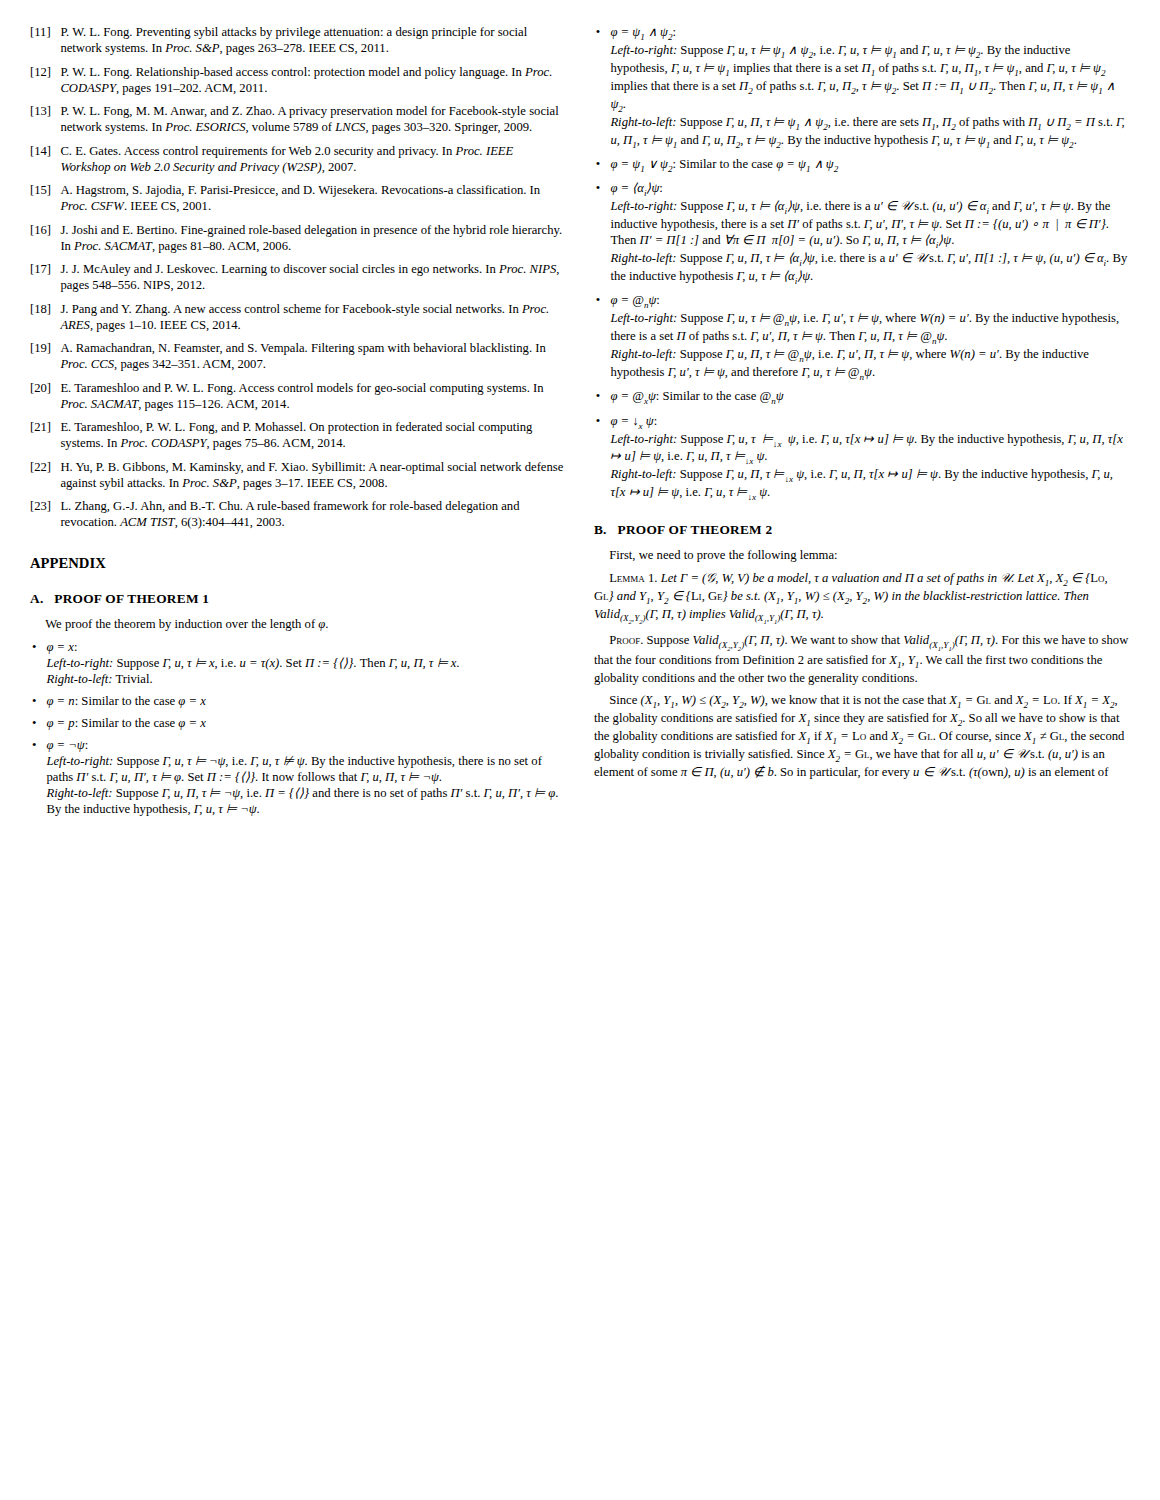[11] P. W. L. Fong. Preventing sybil attacks by privilege attenuation: a design principle for social network systems. In Proc. S&P, pages 263–278. IEEE CS, 2011.
[12] P. W. L. Fong. Relationship-based access control: protection model and policy language. In Proc. CODASPY, pages 191–202. ACM, 2011.
[13] P. W. L. Fong, M. M. Anwar, and Z. Zhao. A privacy preservation model for Facebook-style social network systems. In Proc. ESORICS, volume 5789 of LNCS, pages 303–320. Springer, 2009.
[14] C. E. Gates. Access control requirements for Web 2.0 security and privacy. In Proc. IEEE Workshop on Web 2.0 Security and Privacy (W2SP), 2007.
[15] A. Hagstrom, S. Jajodia, F. Parisi-Presicce, and D. Wijesekera. Revocations-a classification. In Proc. CSFW. IEEE CS, 2001.
[16] J. Joshi and E. Bertino. Fine-grained role-based delegation in presence of the hybrid role hierarchy. In Proc. SACMAT, pages 81–80. ACM, 2006.
[17] J. J. McAuley and J. Leskovec. Learning to discover social circles in ego networks. In Proc. NIPS, pages 548–556. NIPS, 2012.
[18] J. Pang and Y. Zhang. A new access control scheme for Facebook-style social networks. In Proc. ARES, pages 1–10. IEEE CS, 2014.
[19] A. Ramachandran, N. Feamster, and S. Vempala. Filtering spam with behavioral blacklisting. In Proc. CCS, pages 342–351. ACM, 2007.
[20] E. Tarameshloo and P. W. L. Fong. Access control models for geo-social computing systems. In Proc. SACMAT, pages 115–126. ACM, 2014.
[21] E. Tarameshloo, P. W. L. Fong, and P. Mohassel. On protection in federated social computing systems. In Proc. CODASPY, pages 75–86. ACM, 2014.
[22] H. Yu, P. B. Gibbons, M. Kaminsky, and F. Xiao. Sybillimit: A near-optimal social network defense against sybil attacks. In Proc. S&P, pages 3–17. IEEE CS, 2008.
[23] L. Zhang, G.-J. Ahn, and B.-T. Chu. A rule-based framework for role-based delegation and revocation. ACM TIST, 6(3):404–441, 2003.
APPENDIX
A. PROOF OF THEOREM 1
We proof the theorem by induction over the length of φ.
φ = x:
Left-to-right: Suppose Γ, u, τ ⊨ x, i.e. u = τ(x). Set Π := {⟨⟩}. Then Γ, u, Π, τ ⊨ x.
Right-to-left: Trivial.
φ = n: Similar to the case φ = x
φ = p: Similar to the case φ = x
φ = ¬ψ:
Left-to-right: Suppose Γ, u, τ ⊨ ¬ψ, i.e. Γ, u, τ ⊭ ψ. By the inductive hypothesis, there is no set of paths Π′ s.t. Γ, u, Π′, τ ⊨ φ. Set Π := {⟨⟩}. It now follows that Γ, u, Π, τ ⊨ ¬ψ.
Right-to-left: Suppose Γ, u, Π, τ ⊨ ¬ψ, i.e. Π = {⟨⟩} and there is no set of paths Π′ s.t. Γ, u, Π′, τ ⊨ φ. By the inductive hypothesis, Γ, u, τ ⊨ ¬ψ.
φ = ψ1 ∧ ψ2:
Left-to-right: Suppose Γ, u, τ ⊨ ψ1 ∧ ψ2, i.e. Γ, u, τ ⊨ ψ1 and Γ, u, τ ⊨ ψ2. By the inductive hypothesis, Γ, u, τ ⊨ ψ1 implies that there is a set Π1 of paths s.t. Γ, u, Π1, τ ⊨ ψ1, and Γ, u, τ ⊨ ψ2 implies that there is a set Π2 of paths s.t. Γ, u, Π2, τ ⊨ ψ2. Set Π := Π1 ∪ Π2. Then Γ, u, Π, τ ⊨ ψ1 ∧ ψ2.
Right-to-left: Suppose Γ, u, Π, τ ⊨ ψ1 ∧ ψ2, i.e. there are sets Π1, Π2 of paths with Π1 ∪ Π2 = Π s.t. Γ, u, Π1, τ ⊨ ψ1 and Γ, u, Π2, τ ⊨ ψ2. By the inductive hypothesis Γ, u, τ ⊨ ψ1 and Γ, u, τ ⊨ ψ2.
φ = ψ1 ∨ ψ2: Similar to the case φ = ψ1 ∧ ψ2
φ = ⟨αi⟩ψ:
Left-to-right: Suppose Γ, u, τ ⊨ ⟨αi⟩ψ, i.e. there is a u′ ∈ 𝒰 s.t. (u, u′) ∈ αi and Γ, u′, τ ⊨ ψ. By the inductive hypothesis, there is a set Π′ of paths s.t. Γ, u′, Π′, τ ⊨ ψ. Set Π := {(u, u′) ∘ π | π ∈ Π′}. Then Π′ = Π[1 :] and ∀π ∈ Π π[0] = (u, u′). So Γ, u, Π, τ ⊨ ⟨αi⟩ψ.
Right-to-left: Suppose Γ, u, Π, τ ⊨ ⟨αi⟩ψ, i.e. there is a u′ ∈ 𝒰 s.t. Γ, u′, Π[1 :], τ ⊨ ψ, (u, u′) ∈ αi. By the inductive hypothesis Γ, u, τ ⊨ ⟨αi⟩ψ.
φ = @nψ:
Left-to-right: Suppose Γ, u, τ ⊨ @nψ, i.e. Γ, u′, τ ⊨ ψ, where W(n) = u′. By the inductive hypothesis, there is a set Π of paths s.t. Γ, u′, Π, τ ⊨ ψ. Then Γ, u, Π, τ ⊨ @nψ.
Right-to-left: Suppose Γ, u, Π, τ ⊨ @nψ, i.e. Γ, u′, Π, τ ⊨ ψ, where W(n) = u′. By the inductive hypothesis Γ, u′, τ ⊨ ψ, and therefore Γ, u, τ ⊨ @nψ.
φ = @xψ: Similar to the case @nψ
φ = ↓x ψ:
Left-to-right: Suppose Γ, u, τ ⊨↓x ψ, i.e. Γ, u, τ[x ↦ u] ⊨ ψ. By the inductive hypothesis, Γ, u, Π, τ[x ↦ u] ⊨ ψ, i.e. Γ, u, Π, τ ⊨↓x ψ.
Right-to-left: Suppose Γ, u, Π, τ ⊨↓x ψ, i.e. Γ, u, Π, τ[x ↦ u] ⊨ ψ. By the inductive hypothesis, Γ, u, τ[x ↦ u] ⊨ ψ, i.e. Γ, u, τ ⊨↓x ψ.
B. PROOF OF THEOREM 2
First, we need to prove the following lemma:
Lemma 1. Let Γ = (𝒢, W, V) be a model, τ a valuation and Π a set of paths in 𝒰. Let X1, X2 ∈ {Lo, Gl} and Y1, Y2 ∈ {Li, Ge} be s.t. (X1, Y1, W) ≤ (X2, Y2, W) in the blacklist-restriction lattice. Then Valid(X2,Y2)(Γ, Π, τ) implies Valid(X1,Y1)(Γ, Π, τ).
Proof. Suppose Valid(X2,Y2)(Γ, Π, τ). We want to show that Valid(X1,Y1)(Γ, Π, τ). For this we have to show that the four conditions from Definition 2 are satisfied for X1, Y1. We call the first two conditions the globality conditions and the other two the generality conditions.
Since (X1, Y1, W) ≤ (X2, Y2, W), we know that it is not the case that X1 = Gl and X2 = Lo. If X1 = X2, the globality conditions are satisfied for X1 since they are satisfied for X2. So all we have to show is that the globality conditions are satisfied for X1 if X1 = Lo and X2 = Gl. Of course, since X1 ≠ Gl, the second globality condition is trivially satisfied. Since X2 = Gl, we have that for all u, u′ ∈ 𝒰 s.t. (u, u′) is an element of some π ∈ Π, (u, u′) ∉ b. So in particular, for every u ∈ 𝒰 s.t. (τ(own), u) is an element of